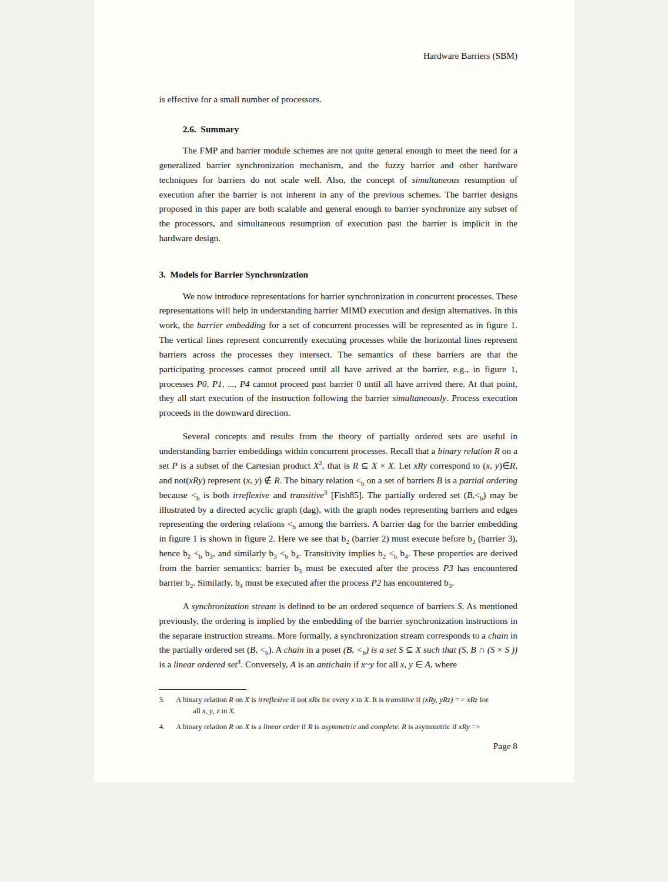Hardware Barriers (SBM)
is effective for a small number of processors.
2.6. Summary
The FMP and barrier module schemes are not quite general enough to meet the need for a generalized barrier synchronization mechanism, and the fuzzy barrier and other hardware techniques for barriers do not scale well. Also, the concept of simultaneous resumption of execution after the barrier is not inherent in any of the previous schemes. The barrier designs proposed in this paper are both scalable and general enough to barrier synchronize any subset of the processors, and simultaneous resumption of execution past the barrier is implicit in the hardware design.
3. Models for Barrier Synchronization
We now introduce representations for barrier synchronization in concurrent processes. These representations will help in understanding barrier MIMD execution and design alternatives. In this work, the barrier embedding for a set of concurrent processes will be represented as in figure 1. The vertical lines represent concurrently executing processes while the horizontal lines represent barriers across the processes they intersect. The semantics of these barriers are that the participating processes cannot proceed until all have arrived at the barrier, e.g., in figure 1, processes P0, P1, ..., P4 cannot proceed past barrier 0 until all have arrived there. At that point, they all start execution of the instruction following the barrier simultaneously. Process execution proceeds in the downward direction.
Several concepts and results from the theory of partially ordered sets are useful in understanding barrier embeddings within concurrent processes. Recall that a binary relation R on a set P is a subset of the Cartesian product X2, that is R ⊆ X × X. Let xRy correspond to (x, y)∈R, and not(xRy) represent (x, y) ∉ R. The binary relation <b on a set of barriers B is a partial ordering because <b is both irreflexive and transitive3 [Fish85]. The partially ordered set (B,<b) may be illustrated by a directed acyclic graph (dag), with the graph nodes representing barriers and edges representing the ordering relations <b among the barriers. A barrier dag for the barrier embedding in figure 1 is shown in figure 2. Here we see that b2 (barrier 2) must execute before b3 (barrier 3), hence b2 <b b3, and similarly b3 <b b4. Transitivity implies b2 <b b4. These properties are derived from the barrier semantics: barrier b3 must be executed after the process P3 has encountered barrier b2. Similarly, b4 must be executed after the process P2 has encountered b3.
A synchronization stream is defined to be an ordered sequence of barriers S. As mentioned previously, the ordering is implied by the embedding of the barrier synchronization instructions in the separate instruction streams. More formally, a synchronization stream corresponds to a chain in the partially ordered set (B, <b). A chain in a poset (B, <b) is a set S ⊆ X such that (S, B ∩ (S × S )) is a linear ordered set4. Conversely, A is an antichain if x~y for all x, y ∈ A, where
3. A binary relation R on X is irreflexive if not xRx for every x in X. It is transitive if (xRy, yRz) => xRz forall x, y, z in X.
4. A binary relation R on X is a linear order if R is asymmetric and complete. R is asymmetric if xRy =>
Page 8